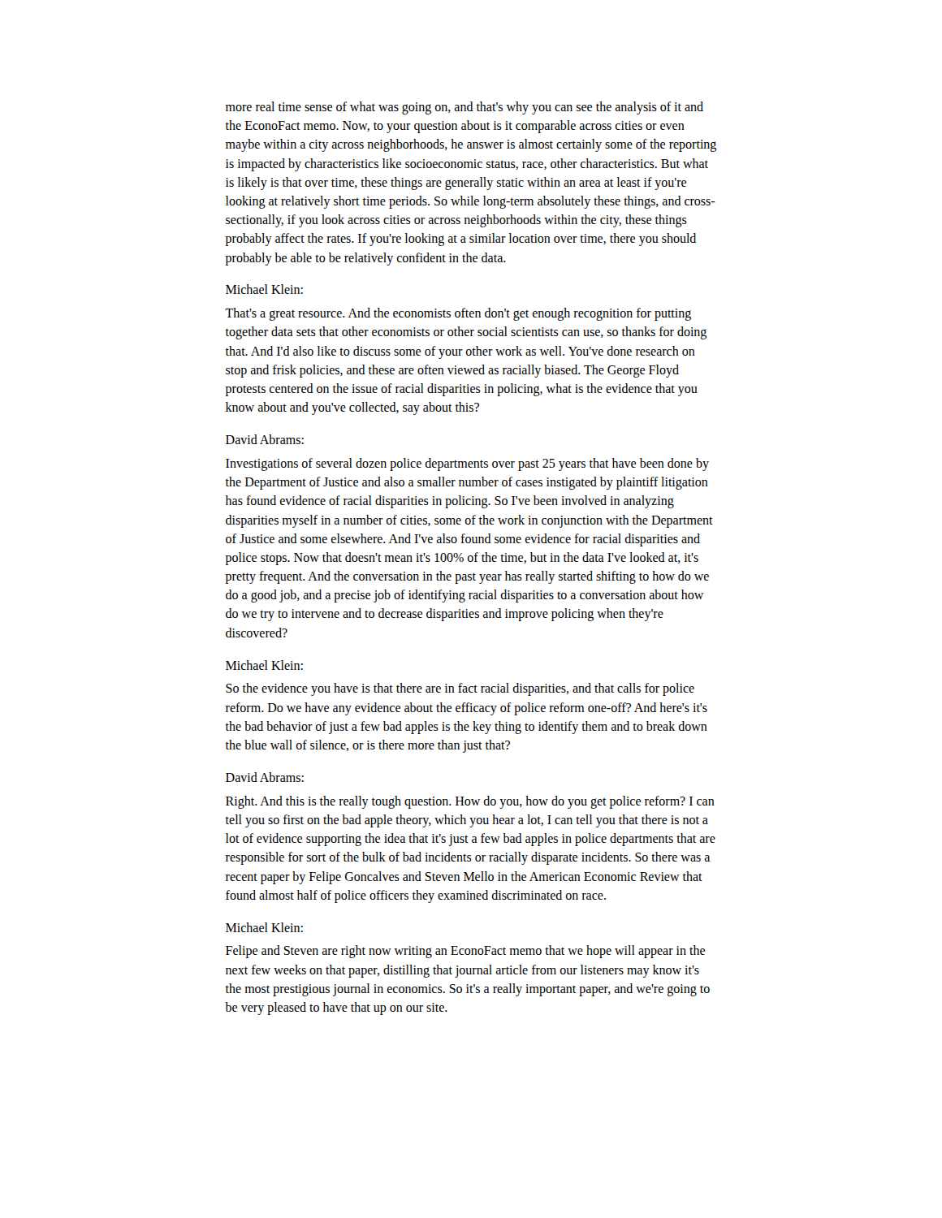more real time sense of what was going on, and that's why you can see the analysis of it and the EconoFact memo. Now, to your question about is it comparable across cities or even maybe within a city across neighborhoods, he answer is almost certainly some of the reporting is impacted by characteristics like socioeconomic status, race, other characteristics. But what is likely is that over time, these things are generally static within an area at least if you're looking at relatively short time periods. So while long-term absolutely these things, and cross-sectionally, if you look across cities or across neighborhoods within the city, these things probably affect the rates. If you're looking at a similar location over time, there you should probably be able to be relatively confident in the data.
Michael Klein:
That's a great resource. And the economists often don't get enough recognition for putting together data sets that other economists or other social scientists can use, so thanks for doing that. And I'd also like to discuss some of your other work as well. You've done research on stop and frisk policies, and these are often viewed as racially biased. The George Floyd protests centered on the issue of racial disparities in policing, what is the evidence that you know about and you've collected, say about this?
David Abrams:
Investigations of several dozen police departments over past 25 years that have been done by the Department of Justice and also a smaller number of cases instigated by plaintiff litigation has found evidence of racial disparities in policing. So I've been involved in analyzing disparities myself in a number of cities, some of the work in conjunction with the Department of Justice and some elsewhere. And I've also found some evidence for racial disparities and police stops. Now that doesn't mean it's 100% of the time, but in the data I've looked at, it's pretty frequent. And the conversation in the past year has really started shifting to how do we do a good job, and a precise job of identifying racial disparities to a conversation about how do we try to intervene and to decrease disparities and improve policing when they're discovered?
Michael Klein:
So the evidence you have is that there are in fact racial disparities, and that calls for police reform. Do we have any evidence about the efficacy of police reform one-off? And here's it's the bad behavior of just a few bad apples is the key thing to identify them and to break down the blue wall of silence, or is there more than just that?
David Abrams:
Right. And this is the really tough question. How do you, how do you get police reform? I can tell you so first on the bad apple theory, which you hear a lot, I can tell you that there is not a lot of evidence supporting the idea that it's just a few bad apples in police departments that are responsible for sort of the bulk of bad incidents or racially disparate incidents. So there was a recent paper by Felipe Goncalves and Steven Mello in the American Economic Review that found almost half of police officers they examined discriminated on race.
Michael Klein:
Felipe and Steven are right now writing an EconoFact memo that we hope will appear in the next few weeks on that paper, distilling that journal article from our listeners may know it's the most prestigious journal in economics. So it's a really important paper, and we're going to be very pleased to have that up on our site.